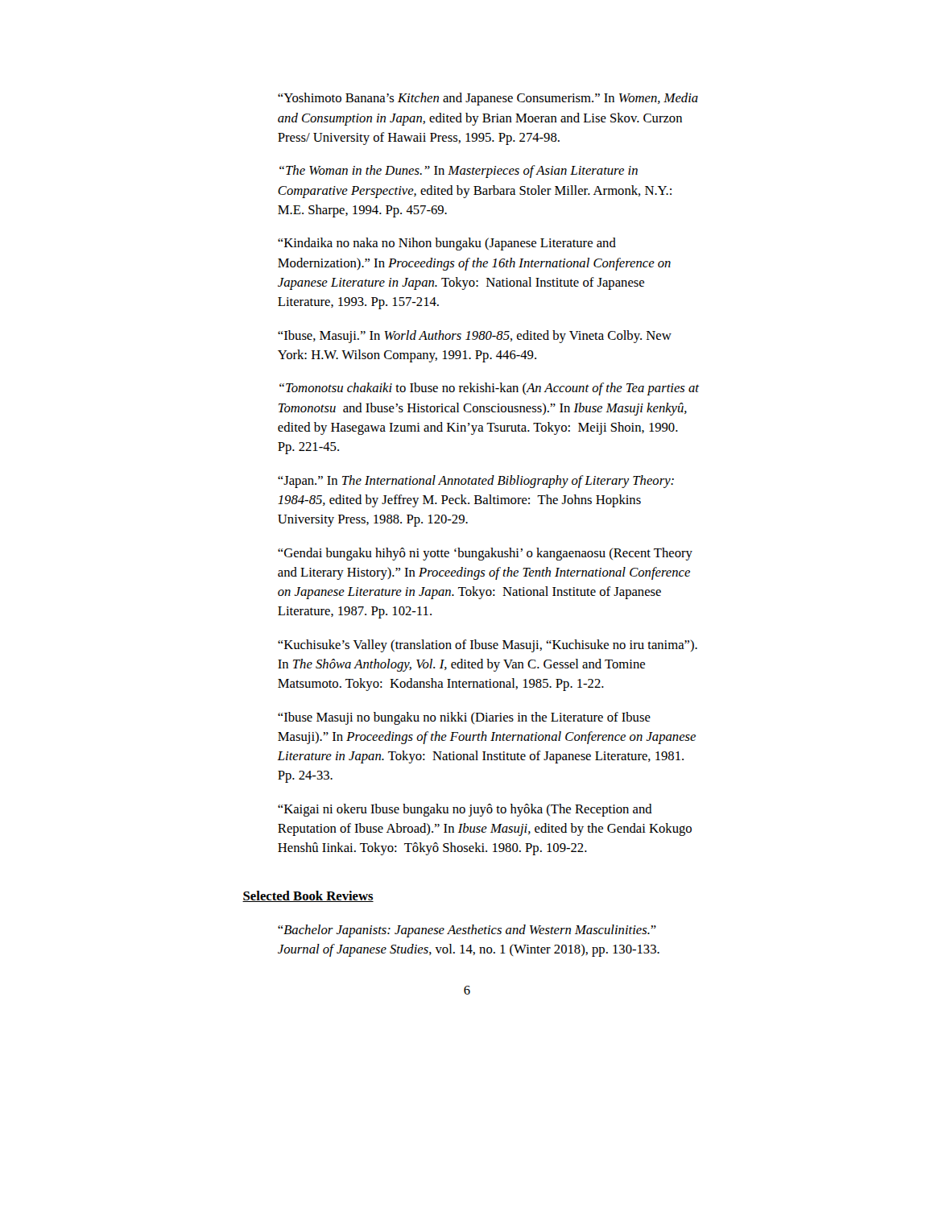“Yoshimoto Banana’s Kitchen and Japanese Consumerism.” In Women, Media and Consumption in Japan, edited by Brian Moeran and Lise Skov. Curzon Press/ University of Hawaii Press, 1995. Pp. 274-98.
“The Woman in the Dunes.” In Masterpieces of Asian Literature in Comparative Perspective, edited by Barbara Stoler Miller. Armonk, N.Y.: M.E. Sharpe, 1994. Pp. 457-69.
“Kindaika no naka no Nihon bungaku (Japanese Literature and Modernization).” In Proceedings of the 16th International Conference on Japanese Literature in Japan. Tokyo: National Institute of Japanese Literature, 1993. Pp. 157-214.
“Ibuse, Masuji.” In World Authors 1980-85, edited by Vineta Colby. New York: H.W. Wilson Company, 1991. Pp. 446-49.
“Tomonotsu chakaiki to Ibuse no rekishi-kan (An Account of the Tea parties at Tomonotsu and Ibuse’s Historical Consciousness).” In Ibuse Masuji kenkyû, edited by Hasegawa Izumi and Kin’ya Tsuruta. Tokyo: Meiji Shoin, 1990. Pp. 221-45.
“Japan.” In The International Annotated Bibliography of Literary Theory: 1984-85, edited by Jeffrey M. Peck. Baltimore: The Johns Hopkins University Press, 1988. Pp. 120-29.
“Gendai bungaku hihyô ni yotte ‘bungakushi’ o kangaenaosu (Recent Theory and Literary History).” In Proceedings of the Tenth International Conference on Japanese Literature in Japan. Tokyo: National Institute of Japanese Literature, 1987. Pp. 102-11.
“Kuchisuke’s Valley (translation of Ibuse Masuji, “Kuchisuke no iru tanima”). In The Shôwa Anthology, Vol. I, edited by Van C. Gessel and Tomine Matsumoto. Tokyo: Kodansha International, 1985. Pp. 1-22.
“Ibuse Masuji no bungaku no nikki (Diaries in the Literature of Ibuse Masuji).” In Proceedings of the Fourth International Conference on Japanese Literature in Japan. Tokyo: National Institute of Japanese Literature, 1981. Pp. 24-33.
“Kaigai ni okeru Ibuse bungaku no juyô to hyôka (The Reception and Reputation of Ibuse Abroad).” In Ibuse Masuji, edited by the Gendai Kokugo Henshû Iinkai. Tokyo: Tôkyô Shoseki. 1980. Pp. 109-22.
Selected Book Reviews
“Bachelor Japanists: Japanese Aesthetics and Western Masculinities.” Journal of Japanese Studies, vol. 14, no. 1 (Winter 2018), pp. 130-133.
6